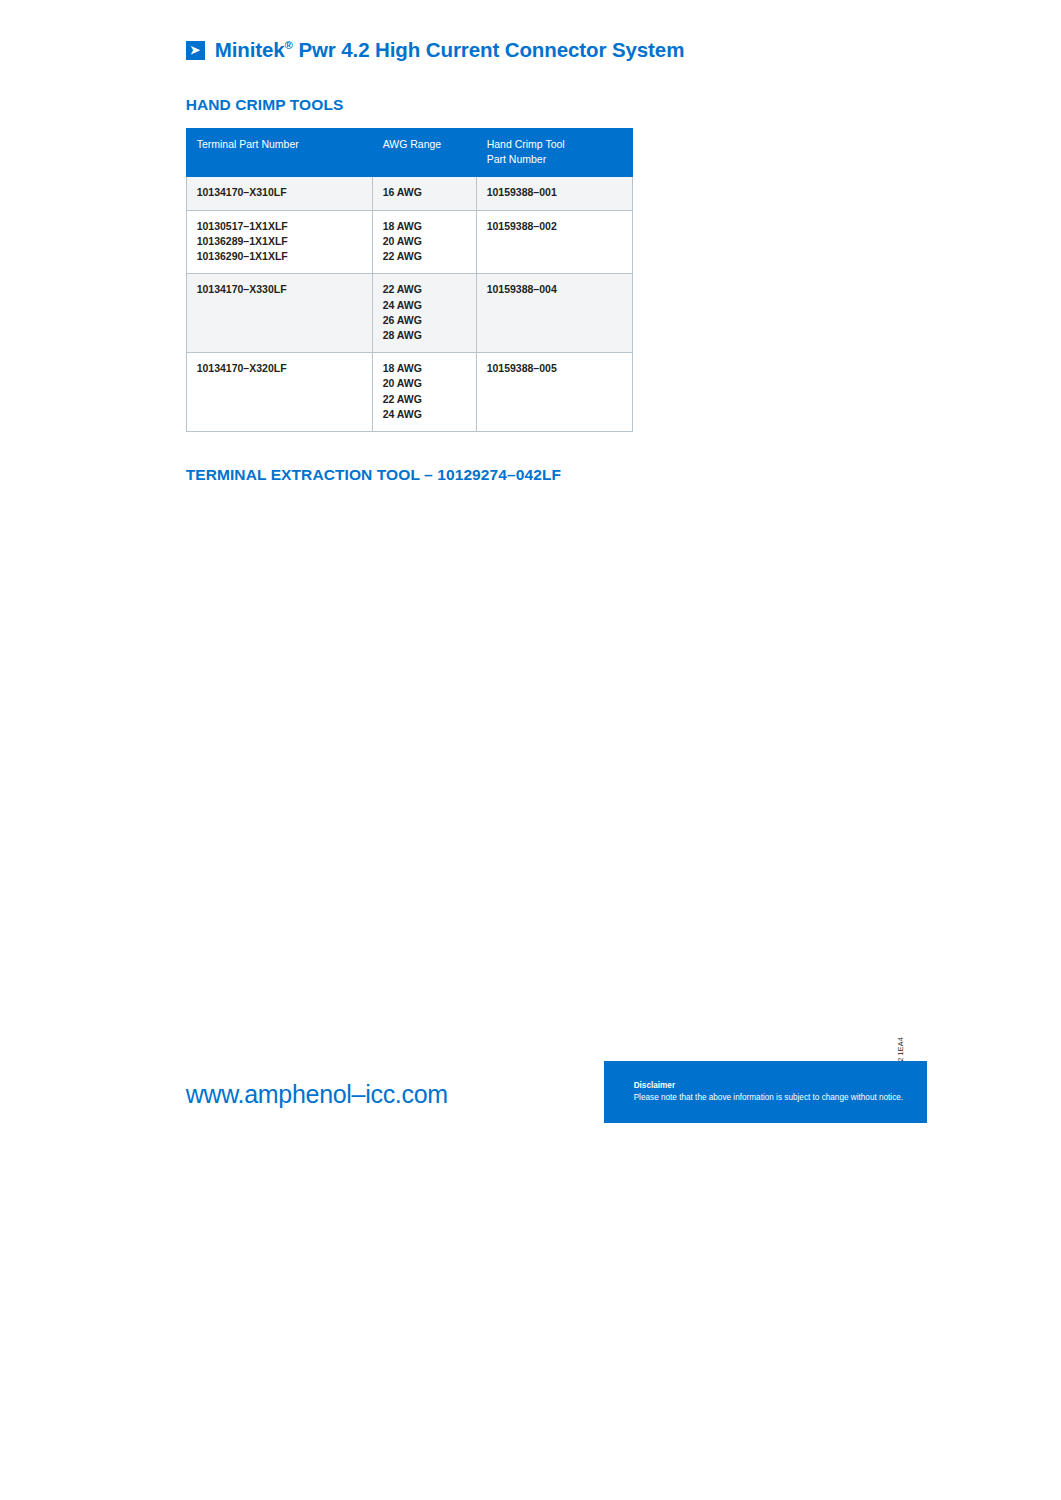➤
Minitek® Pwr 4.2 High Current Connector System
HAND CRIMP TOOLS
| Terminal Part Number | AWG Range | Hand Crimp Tool Part Number |
| --- | --- | --- |
| 10134170–X310LF | 16 AWG | 10159388–001 |
| 10130517–1X1XLF 10136289–1X1XLF 10136290–1X1XLF | 18 AWG 20 AWG 22 AWG | 10159388–002 |
| 10134170–X330LF | 22 AWG 24 AWG 26 AWG 28 AWG | 10159388–004 |
| 10134170–X320LF | 18 AWG 20 AWG 22 AWG 24 AWG | 10159388–005 |
TERMINAL EXTRACTION TOOL – 10129274–042LF
BWBMPWRHCC42052 1EA4
www.amphenol–icc.com
Disclaimer Please note that the above information is subject to change without notice.